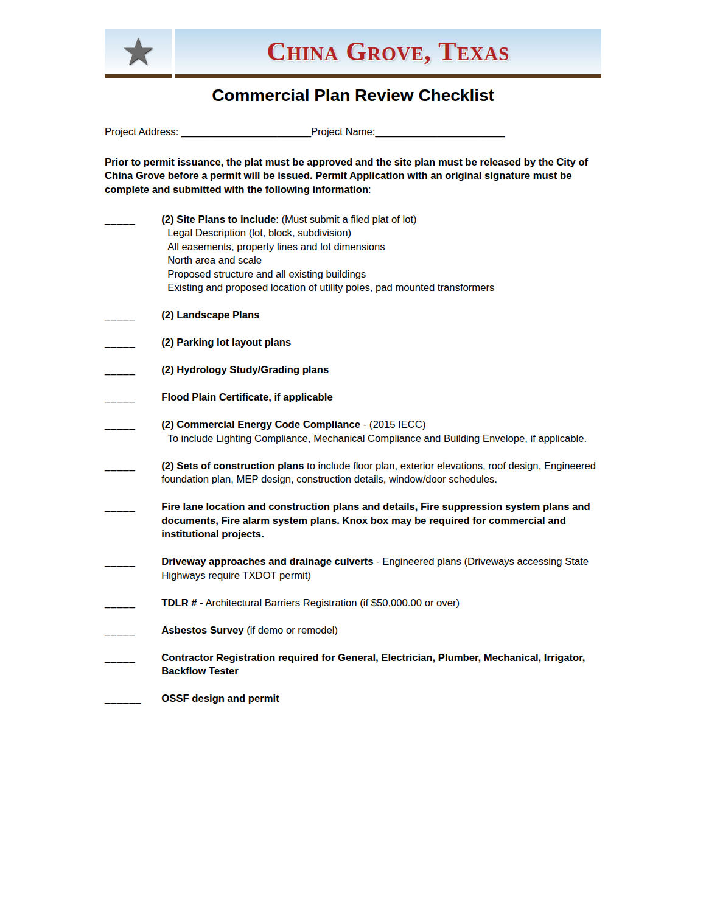★
China Grove, Texas
Commercial Plan Review Checklist
Project Address: _______________________Project Name:_______________________
Prior to permit issuance, the plat must be approved and the site plan must be released by the City of China Grove before a permit will be issued. Permit Application with an original signature must be complete and submitted with the following information:
_____ (2) Site Plans to include: (Must submit a filed plat of lot) Legal Description (lot, block, subdivision) All easements, property lines and lot dimensions North area and scale Proposed structure and all existing buildings Existing and proposed location of utility poles, pad mounted transformers
_____ (2) Landscape Plans
_____ (2) Parking lot layout plans
_____ (2) Hydrology Study/Grading plans
_____ Flood Plain Certificate, if applicable
_____ (2) Commercial Energy Code Compliance - (2015 IECC) To include Lighting Compliance, Mechanical Compliance and Building Envelope, if applicable.
_____ (2) Sets of construction plans to include floor plan, exterior elevations, roof design, Engineered foundation plan, MEP design, construction details, window/door schedules.
_____ Fire lane location and construction plans and details, Fire suppression system plans and documents, Fire alarm system plans. Knox box may be required for commercial and institutional projects.
_____ Driveway approaches and drainage culverts - Engineered plans (Driveways accessing State Highways require TXDOT permit)
_____ TDLR # - Architectural Barriers Registration (if $50,000.00 or over)
_____ Asbestos Survey (if demo or remodel)
_____ Contractor Registration required for General, Electrician, Plumber, Mechanical, Irrigator, Backflow Tester
______ OSSF design and permit